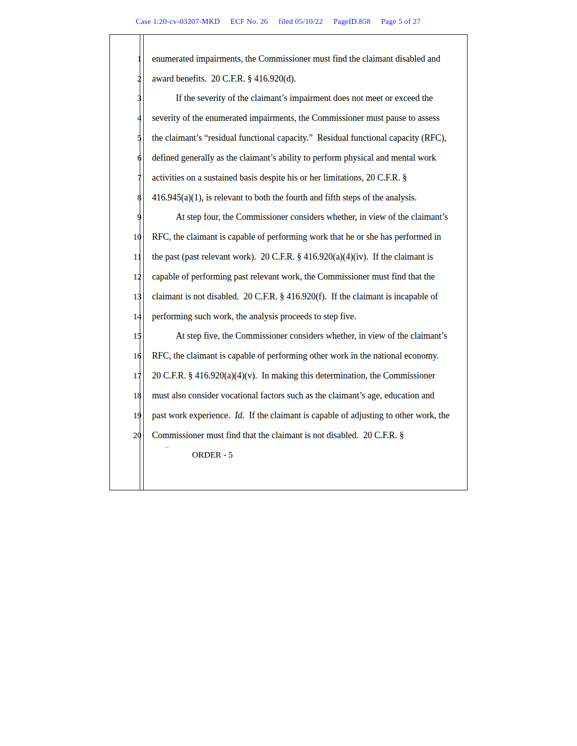Case 1:20-cv-03207-MKD ECF No. 26 filed 05/10/22 PageID.858 Page 5 of 27
enumerated impairments, the Commissioner must find the claimant disabled and
award benefits. 20 C.F.R. § 416.920(d).
If the severity of the claimant’s impairment does not meet or exceed the
severity of the enumerated impairments, the Commissioner must pause to assess
the claimant’s “residual functional capacity.” Residual functional capacity (RFC),
defined generally as the claimant’s ability to perform physical and mental work
activities on a sustained basis despite his or her limitations, 20 C.F.R. §
416.945(a)(1), is relevant to both the fourth and fifth steps of the analysis.
At step four, the Commissioner considers whether, in view of the claimant’s
RFC, the claimant is capable of performing work that he or she has performed in
the past (past relevant work). 20 C.F.R. § 416.920(a)(4)(iv). If the claimant is
capable of performing past relevant work, the Commissioner must find that the
claimant is not disabled. 20 C.F.R. § 416.920(f). If the claimant is incapable of
performing such work, the analysis proceeds to step five.
At step five, the Commissioner considers whether, in view of the claimant’s
RFC, the claimant is capable of performing other work in the national economy.
20 C.F.R. § 416.920(a)(4)(v). In making this determination, the Commissioner
must also consider vocational factors such as the claimant’s age, education and
past work experience. Id. If the claimant is capable of adjusting to other work, the
Commissioner must find that the claimant is not disabled. 20 C.F.R. §
– ORDER - 5